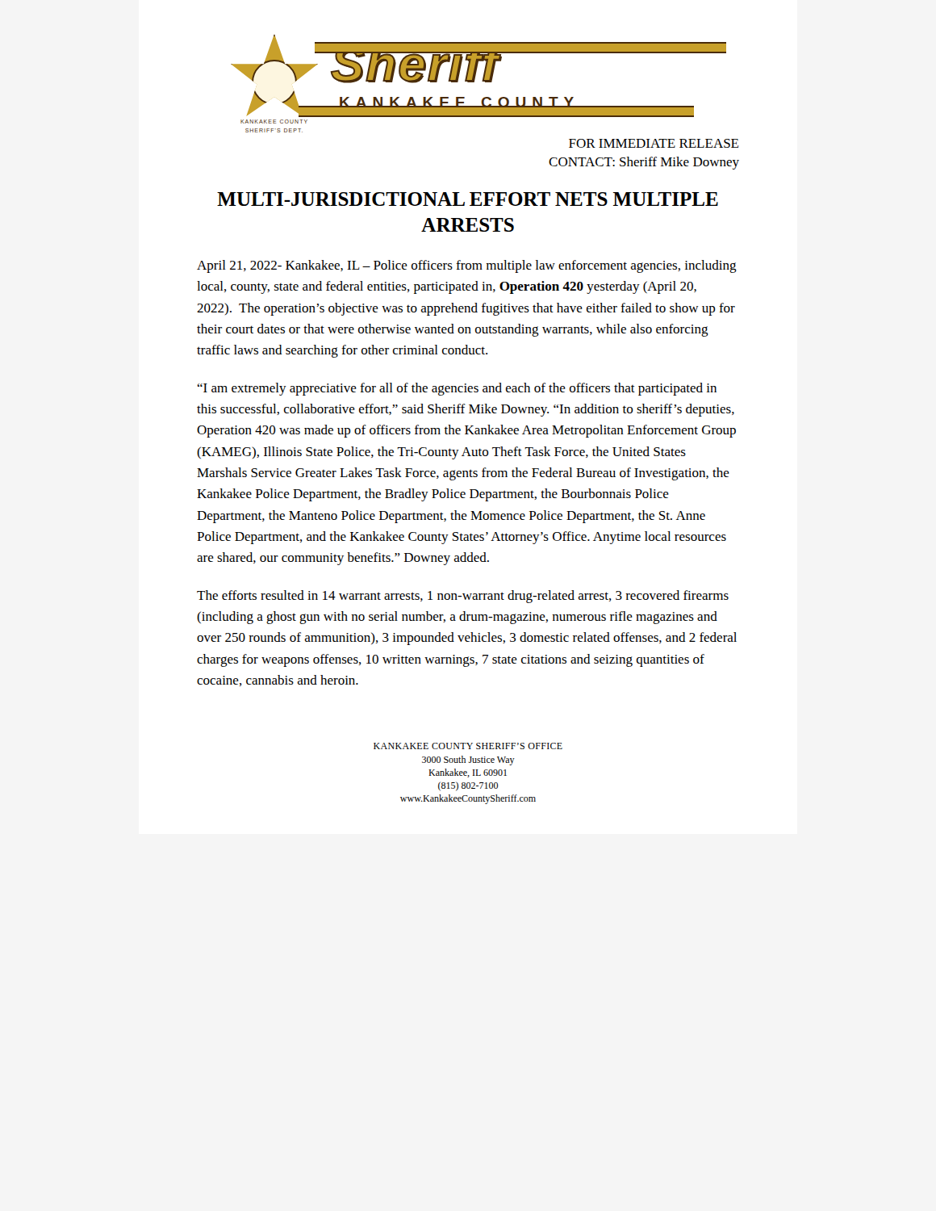KANKAKEE COUNTY SHERIFF'S DEPT.
Sheriff
KANKAKEE COUNTY
FOR IMMEDIATE RELEASE
CONTACT: Sheriff Mike Downey
MULTI-JURISDICTIONAL EFFORT NETS MULTIPLE ARRESTS
April 21, 2022- Kankakee, IL – Police officers from multiple law enforcement agencies, including local, county, state and federal entities, participated in, Operation 420 yesterday (April 20, 2022). The operation’s objective was to apprehend fugitives that have either failed to show up for their court dates or that were otherwise wanted on outstanding warrants, while also enforcing traffic laws and searching for other criminal conduct.
“I am extremely appreciative for all of the agencies and each of the officers that participated in this successful, collaborative effort,” said Sheriff Mike Downey. “In addition to sheriff’s deputies, Operation 420 was made up of officers from the Kankakee Area Metropolitan Enforcement Group (KAMEG), Illinois State Police, the Tri-County Auto Theft Task Force, the United States Marshals Service Greater Lakes Task Force, agents from the Federal Bureau of Investigation, the Kankakee Police Department, the Bradley Police Department, the Bourbonnais Police Department, the Manteno Police Department, the Momence Police Department, the St. Anne Police Department, and the Kankakee County States’ Attorney’s Office. Anytime local resources are shared, our community benefits.” Downey added.
The efforts resulted in 14 warrant arrests, 1 non-warrant drug-related arrest, 3 recovered firearms (including a ghost gun with no serial number, a drum-magazine, numerous rifle magazines and over 250 rounds of ammunition), 3 impounded vehicles, 3 domestic related offenses, and 2 federal charges for weapons offenses, 10 written warnings, 7 state citations and seizing quantities of cocaine, cannabis and heroin.
KANKAKEE COUNTY SHERIFF’S OFFICE
3000 South Justice Way
Kankakee, IL 60901
(815) 802-7100
www.KankakeeCountySheriff.com